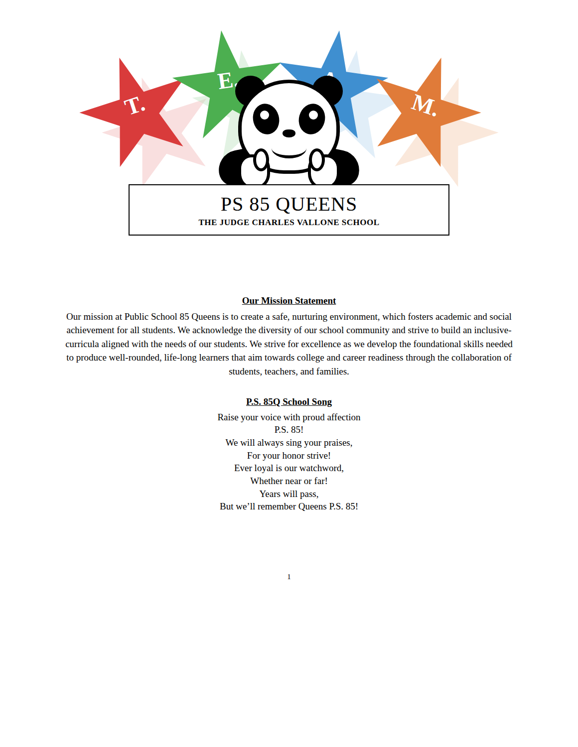T.
E.
A.
M.
PS 85 QUEENS
THE JUDGE CHARLES VALLONE SCHOOL
Our Mission Statement
Our mission at Public School 85 Queens is to create a safe, nurturing environment, which fosters academic and social achievement for all students. We acknowledge the diversity of our school community and strive to build an inclusive-curricula aligned with the needs of our students. We strive for excellence as we develop the foundational skills needed to produce well-rounded, life-long learners that aim towards college and career readiness through the collaboration of students, teachers, and families.
P.S. 85Q School Song
Raise your voice with proud affection
P.S. 85!
We will always sing your praises,
For your honor strive!
Ever loyal is our watchword,
Whether near or far!
Years will pass,
But we’ll remember Queens P.S. 85!
1